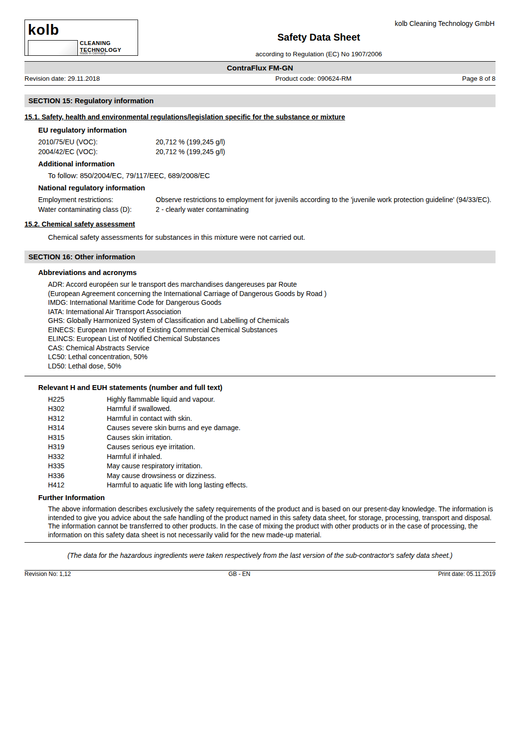| kolb CLEANING TECHNOLOGY Made in Germany | kolb Cleaning Technology GmbH Safety Data Sheet according to Regulation (EC) No 1907/2006 |
ContraFlux FM-GN
| Revision date: 29.11.2018 | Product code: 090624-RM | Page 8 of 8 |
SECTION 15: Regulatory information
15.1. Safety, health and environmental regulations/legislation specific for the substance or mixture
EU regulatory information
| 2010/75/EU (VOC): | 20,712 % (199,245 g/l) |
| 2004/42/EC (VOC): | 20,712 % (199,245 g/l) |
Additional information
To follow: 850/2004/EC, 79/117/EEC, 689/2008/EC
National regulatory information
| Employment restrictions: | Observe restrictions to employment for juvenils according to the 'juvenile work protection guideline' (94/33/EC). |
| Water contaminating class (D): | 2 - clearly water contaminating |
15.2. Chemical safety assessment
Chemical safety assessments for substances in this mixture were not carried out.
SECTION 16: Other information
Abbreviations and acronyms
ADR: Accord européen sur le transport des marchandises dangereuses par Route
(European Agreement concerning the International Carriage of Dangerous Goods by Road )
IMDG: International Maritime Code for Dangerous Goods
IATA: International Air Transport Association
GHS: Globally Harmonized System of Classification and Labelling of Chemicals
EINECS: European Inventory of Existing Commercial Chemical Substances
ELINCS: European List of Notified Chemical Substances
CAS: Chemical Abstracts Service
LC50: Lethal concentration, 50%
LD50: Lethal dose, 50%
Relevant H and EUH statements (number and full text)
| H225 | Highly flammable liquid and vapour. |
| H302 | Harmful if swallowed. |
| H312 | Harmful in contact with skin. |
| H314 | Causes severe skin burns and eye damage. |
| H315 | Causes skin irritation. |
| H319 | Causes serious eye irritation. |
| H332 | Harmful if inhaled. |
| H335 | May cause respiratory irritation. |
| H336 | May cause drowsiness or dizziness. |
| H412 | Harmful to aquatic life with long lasting effects. |
Further Information
The above information describes exclusively the safety requirements of the product and is based on our present-day knowledge. The information is intended to give you advice about the safe handling of the product named in this safety data sheet, for storage, processing, transport and disposal. The information cannot be transferred to other products. In the case of mixing the product with other products or in the case of processing, the information on this safety data sheet is not necessarily valid for the new made-up material.
(The data for the hazardous ingredients were taken respectively from the last version of the sub-contractor's safety data sheet.)
| Revision No: 1,12 | GB - EN | Print date: 05.11.2019 |